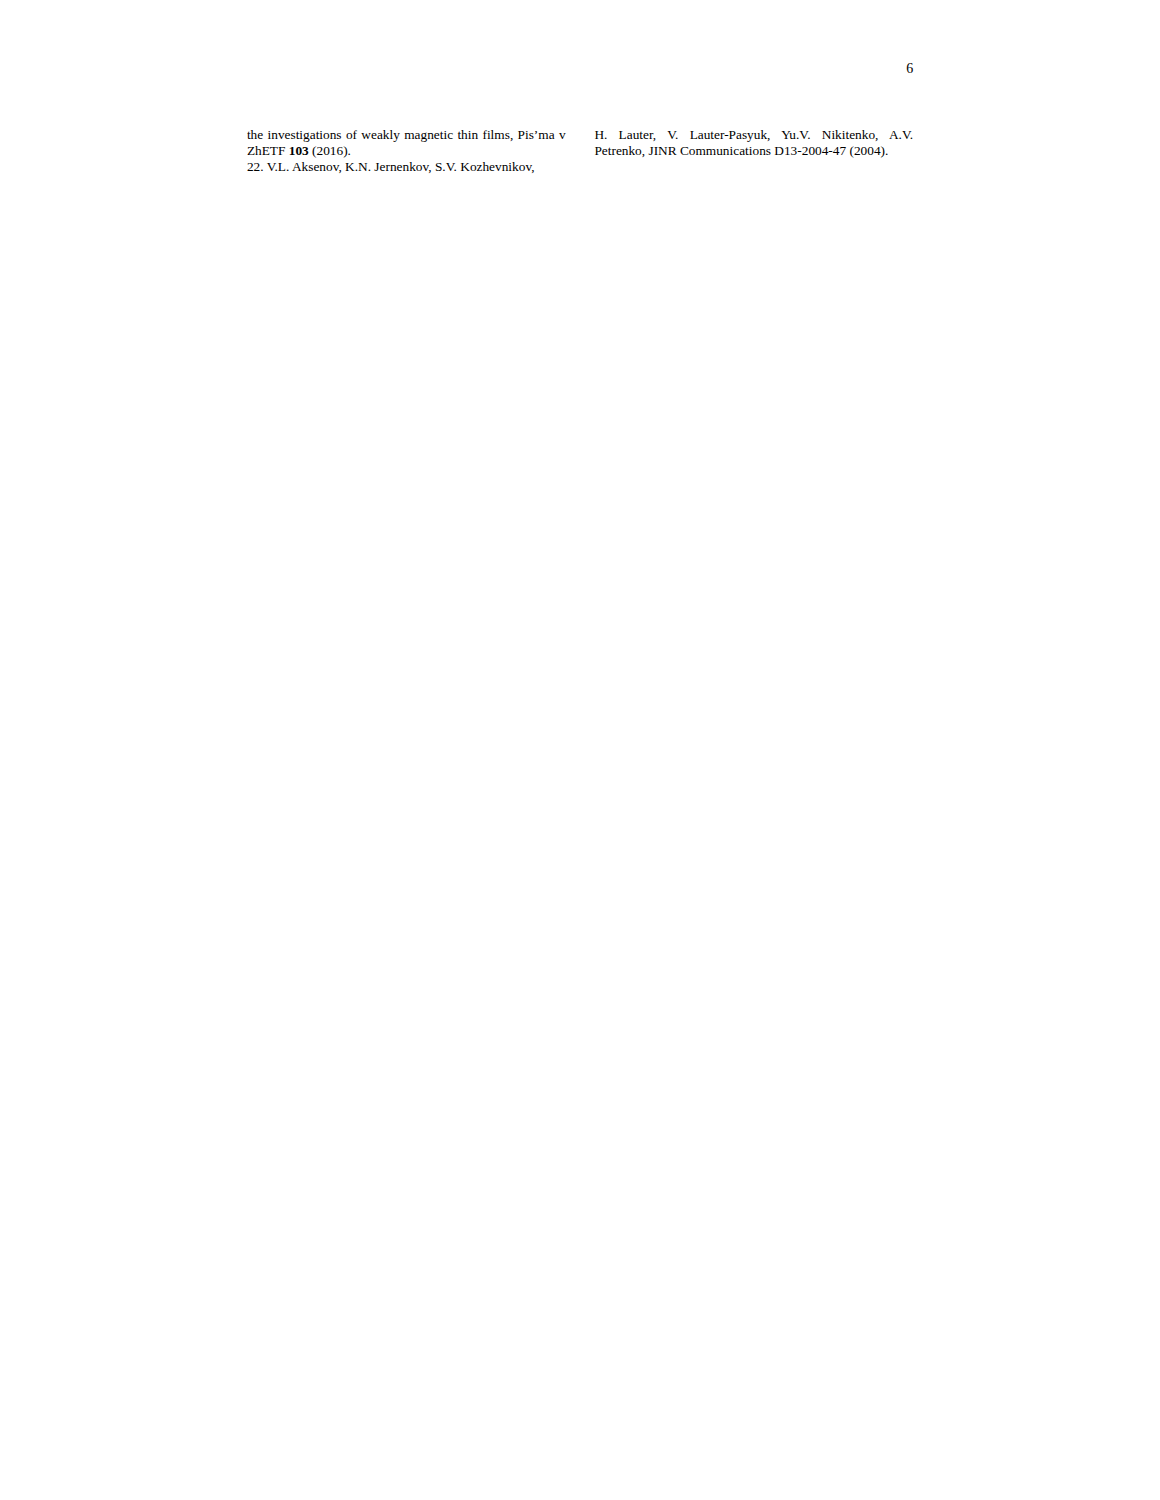6
the investigations of weakly magnetic thin films, Pis’ma v ZhETF 103 (2016).
22. V.L. Aksenov, K.N. Jernenkov, S.V. Kozhevnikov,
H. Lauter, V. Lauter-Pasyuk, Yu.V. Nikitenko, A.V. Petrenko, JINR Communications D13-2004-47 (2004).